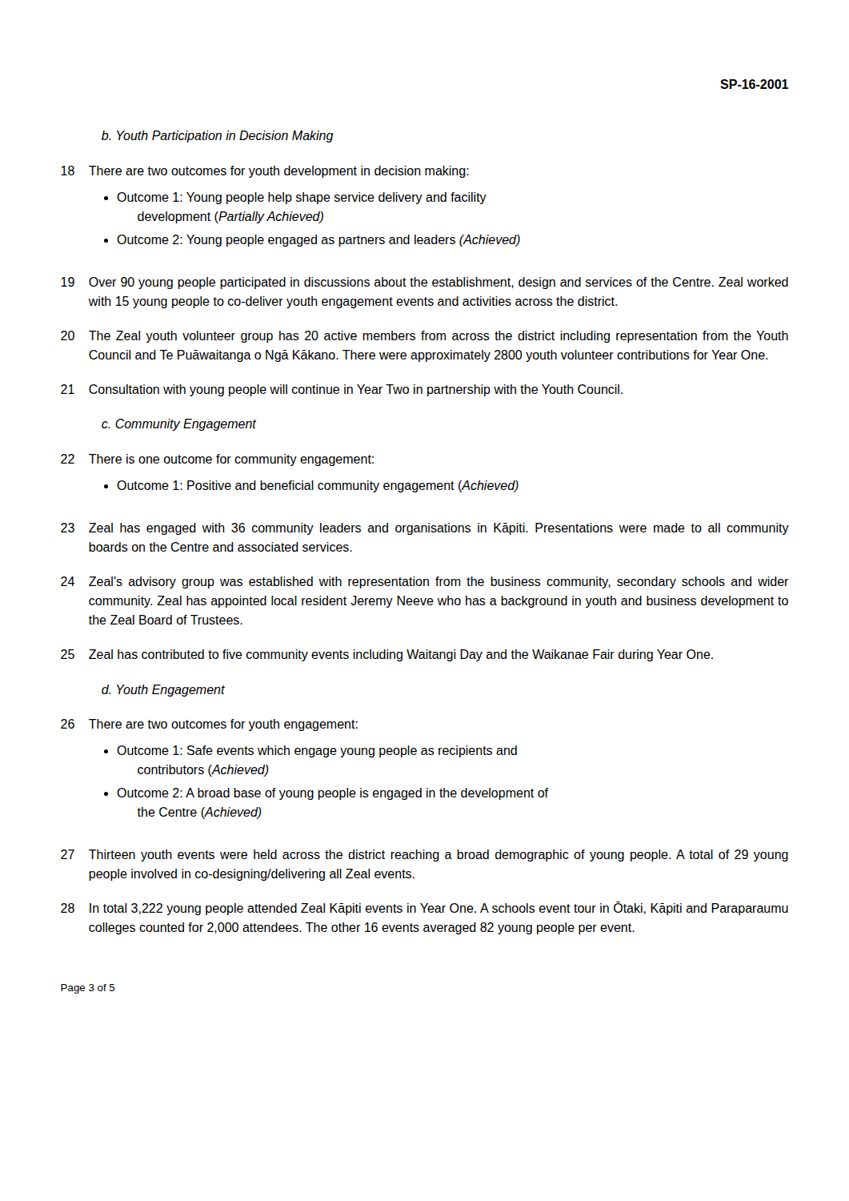SP-16-2001
b. Youth Participation in Decision Making
18
There are two outcomes for youth development in decision making:
Outcome 1: Young people help shape service delivery and facility development (Partially Achieved)
Outcome 2: Young people engaged as partners and leaders (Achieved)
19
Over 90 young people participated in discussions about the establishment, design and services of the Centre. Zeal worked with 15 young people to co-deliver youth engagement events and activities across the district.
20
The Zeal youth volunteer group has 20 active members from across the district including representation from the Youth Council and Te Puāwaitanga o Ngā Kākano. There were approximately 2800 youth volunteer contributions for Year One.
21
Consultation with young people will continue in Year Two in partnership with the Youth Council.
c. Community Engagement
22
There is one outcome for community engagement:
Outcome 1: Positive and beneficial community engagement (Achieved)
23
Zeal has engaged with 36 community leaders and organisations in Kāpiti. Presentations were made to all community boards on the Centre and associated services.
24
Zeal's advisory group was established with representation from the business community, secondary schools and wider community. Zeal has appointed local resident Jeremy Neeve who has a background in youth and business development to the Zeal Board of Trustees.
25
Zeal has contributed to five community events including Waitangi Day and the Waikanae Fair during Year One.
d. Youth Engagement
26
There are two outcomes for youth engagement:
Outcome 1: Safe events which engage young people as recipients and contributors (Achieved)
Outcome 2: A broad base of young people is engaged in the development of the Centre (Achieved)
27
Thirteen youth events were held across the district reaching a broad demographic of young people. A total of 29 young people involved in co-designing/delivering all Zeal events.
28
In total 3,222 young people attended Zeal Kāpiti events in Year One. A schools event tour in Ōtaki, Kāpiti and Paraparaumu colleges counted for 2,000 attendees. The other 16 events averaged 82 young people per event.
Page 3 of 5